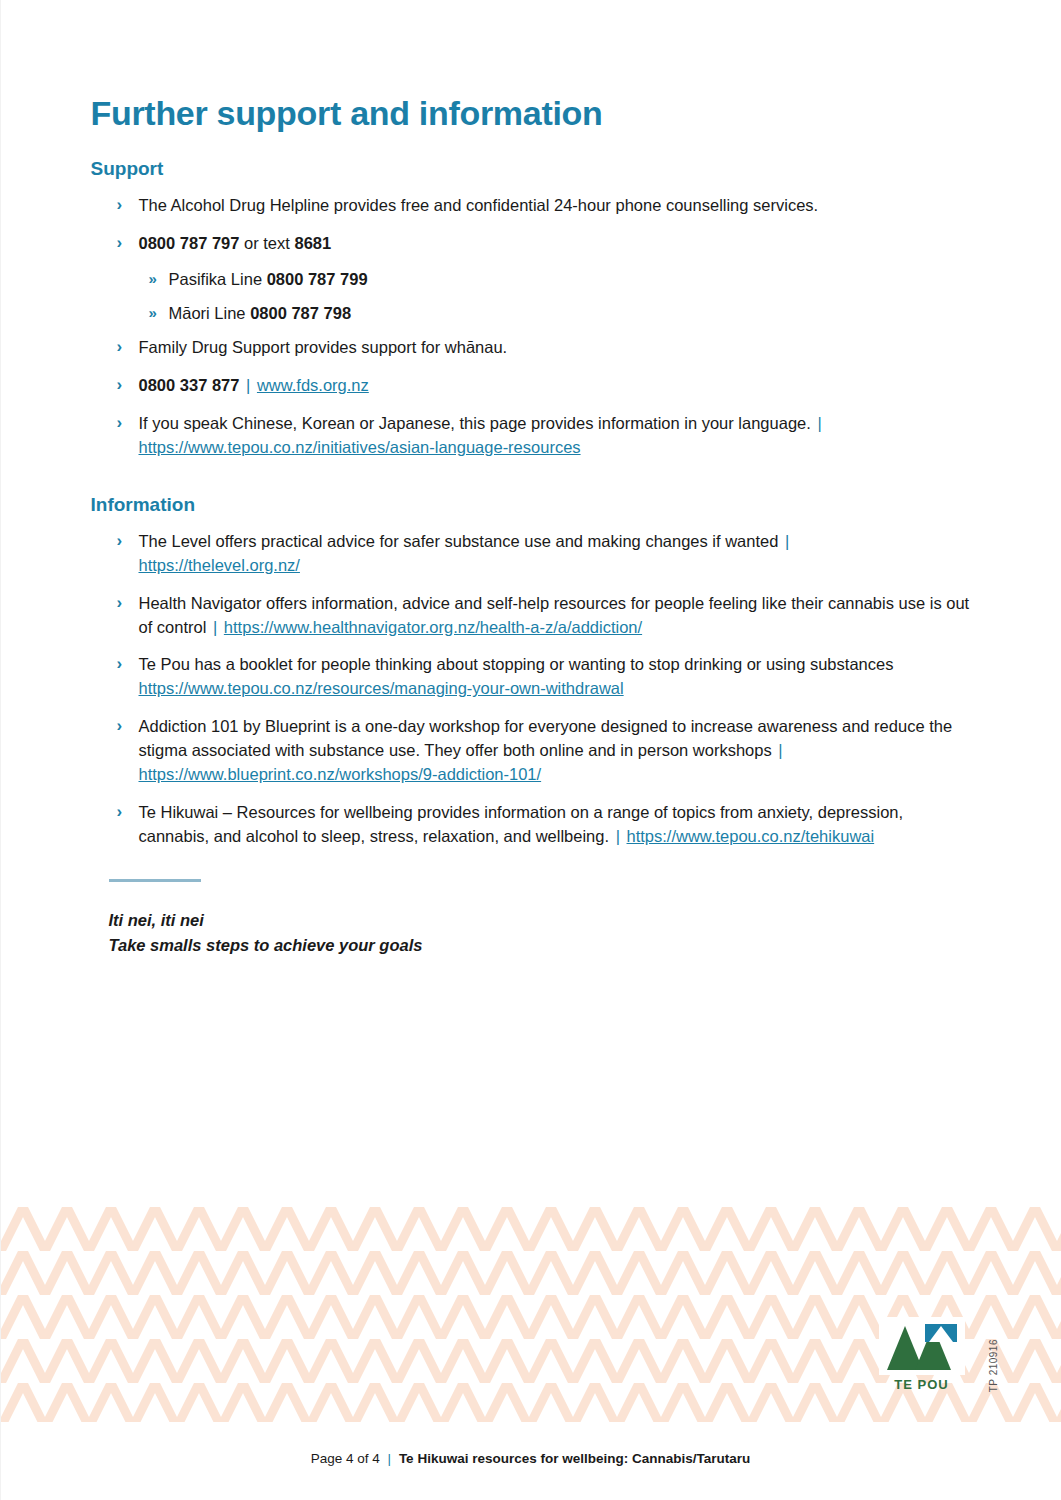Further support and information
Support
The Alcohol Drug Helpline provides free and confidential 24-hour phone counselling services.
0800 787 797 or text 8681
Pasifika Line 0800 787 799
Māori Line 0800 787 798
Family Drug Support provides support for whānau.
0800 337 877 | www.fds.org.nz
If you speak Chinese, Korean or Japanese, this page provides information in your language. |
https://www.tepou.co.nz/initiatives/asian-language-resources
Information
The Level offers practical advice for safer substance use and making changes if wanted |
https://thelevel.org.nz/
Health Navigator offers information, advice and self-help resources for people feeling like their cannabis use is out of control | https://www.healthnavigator.org.nz/health-a-z/a/addiction/
Te Pou has a booklet for people thinking about stopping or wanting to stop drinking or using substances https://www.tepou.co.nz/resources/managing-your-own-withdrawal
Addiction 101 by Blueprint is a one-day workshop for everyone designed to increase awareness and reduce the stigma associated with substance use. They offer both online and in person workshops |
https://www.blueprint.co.nz/workshops/9-addiction-101/
Te Hikuwai – Resources for wellbeing provides information on a range of topics from anxiety, depression, cannabis, and alcohol to sleep, stress, relaxation, and wellbeing. | https://www.tepou.co.nz/tehikuwai
Iti nei, iti nei
Take smalls steps to achieve your goals
TE POU
TP 210916
Page 4 of 4 | Te Hikuwai resources for wellbeing: Cannabis/Tarutaru